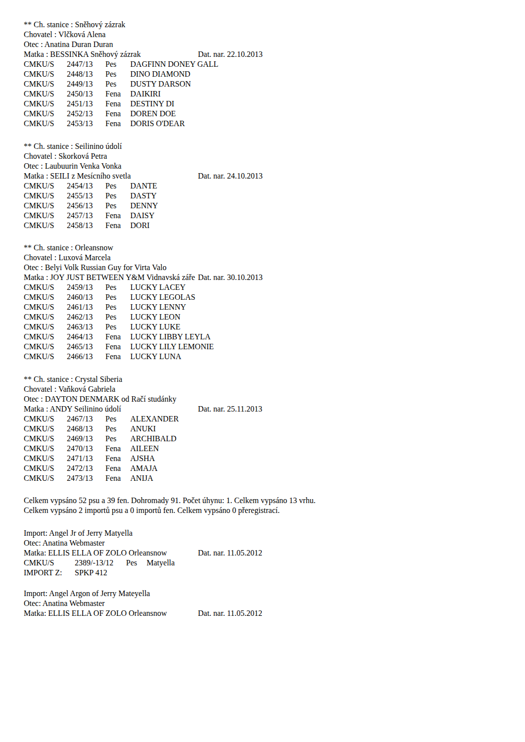** Ch. stanice : Sněhový zázrak
Chovatel : Vlčková Alena
Otec : Anatina Duran Duran
Matka : BESSINKA Sněhový zázrak Dat. nar. 22.10.2013
| CMKU/S | 2447/13 | Pes | DAGFINN DONEY GALL |
| CMKU/S | 2448/13 | Pes | DINO DIAMOND |
| CMKU/S | 2449/13 | Pes | DUSTY DARSON |
| CMKU/S | 2450/13 | Fena | DAIKIRI |
| CMKU/S | 2451/13 | Fena | DESTINY DI |
| CMKU/S | 2452/13 | Fena | DOREN DOE |
| CMKU/S | 2453/13 | Fena | DORIS O'DEAR |
** Ch. stanice : Seilinino údolí
Chovatel : Skorková Petra
Otec : Laubuurin Venka Vonka
Matka : SEILI z Mesícního svetla Dat. nar. 24.10.2013
| CMKU/S | 2454/13 | Pes | DANTE |
| CMKU/S | 2455/13 | Pes | DASTY |
| CMKU/S | 2456/13 | Pes | DENNY |
| CMKU/S | 2457/13 | Fena | DAISY |
| CMKU/S | 2458/13 | Fena | DORI |
** Ch. stanice : Orleansnow
Chovatel : Luxová Marcela
Otec : Belyi Volk Russian Guy for Virta Valo
Matka : JOY JUST BETWEEN Y&M Vidnavská záře Dat. nar. 30.10.2013
| CMKU/S | 2459/13 | Pes | LUCKY LACEY |
| CMKU/S | 2460/13 | Pes | LUCKY LEGOLAS |
| CMKU/S | 2461/13 | Pes | LUCKY LENNY |
| CMKU/S | 2462/13 | Pes | LUCKY LEON |
| CMKU/S | 2463/13 | Pes | LUCKY LUKE |
| CMKU/S | 2464/13 | Fena | LUCKY LIBBY LEYLA |
| CMKU/S | 2465/13 | Fena | LUCKY LILY LEMONIE |
| CMKU/S | 2466/13 | Fena | LUCKY LUNA |
** Ch. stanice : Crystal Siberia
Chovatel : Vaňková Gabriela
Otec : DAYTON DENMARK od Račí studánky
Matka : ANDY Seilinino údolí Dat. nar. 25.11.2013
| CMKU/S | 2467/13 | Pes | ALEXANDER |
| CMKU/S | 2468/13 | Pes | ANUKI |
| CMKU/S | 2469/13 | Pes | ARCHIBALD |
| CMKU/S | 2470/13 | Fena | AILEEN |
| CMKU/S | 2471/13 | Fena | AJSHA |
| CMKU/S | 2472/13 | Fena | AMAJA |
| CMKU/S | 2473/13 | Fena | ANIJA |
Celkem vypsáno 52 psu a 39 fen. Dohromady 91. Počet úhynu: 1. Celkem vypsáno 13 vrhu.
Celkem vypsáno 2 importů psu a 0 importů fen. Celkem vypsáno 0 přeregistrací.
Import: Angel Jr of Jerry Matyella
Otec: Anatina Webmaster
Matka: ELLIS ELLA OF ZOLO Orleansnow Dat. nar. 11.05.2012
| CMKU/S | 2389/-13/12 | Pes | Matyella |
| IMPORT Z: | SPKP 412 | | |
Import: Angel Argon of Jerry Mateyella
Otec: Anatina Webmaster
Matka: ELLIS ELLA OF ZOLO Orleansnow Dat. nar. 11.05.2012